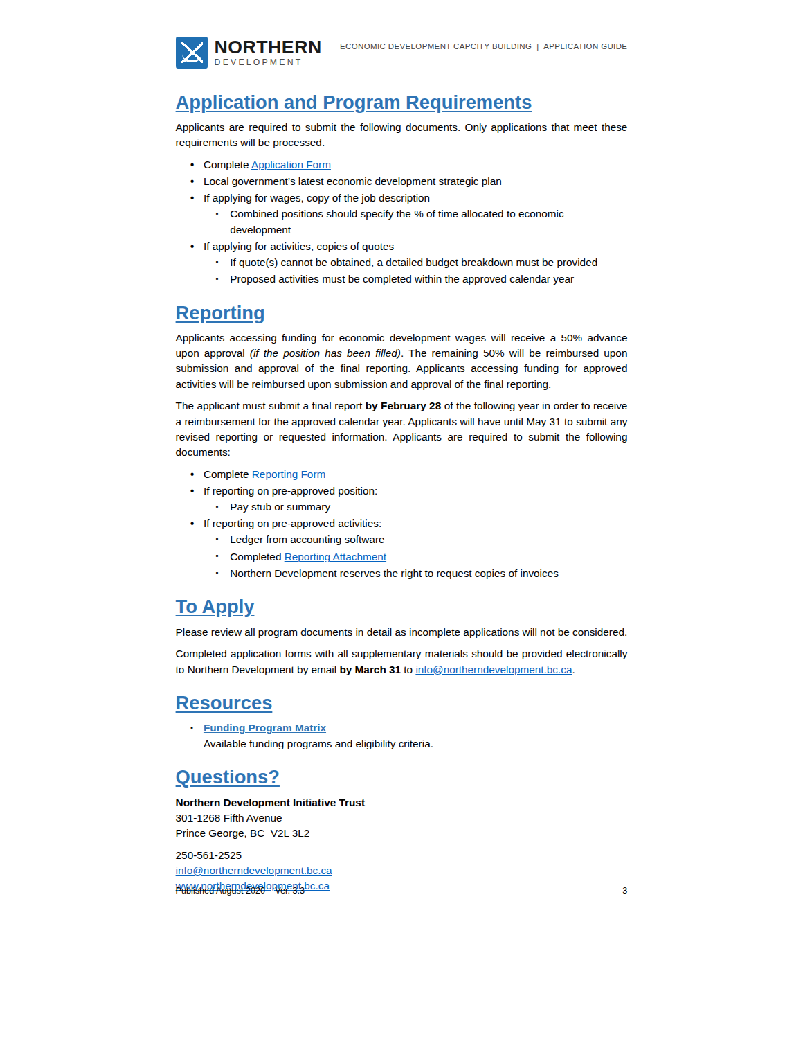NORTHERN DEVELOPMENT
ECONOMIC DEVELOPMENT CAPCITY BUILDING | APPLICATION GUIDE
Application and Program Requirements
Applicants are required to submit the following documents. Only applications that meet these requirements will be processed.
Complete Application Form
Local government’s latest economic development strategic plan
If applying for wages, copy of the job description
Combined positions should specify the % of time allocated to economic development
If applying for activities, copies of quotes
If quote(s) cannot be obtained, a detailed budget breakdown must be provided
Proposed activities must be completed within the approved calendar year
Reporting
Applicants accessing funding for economic development wages will receive a 50% advance upon approval (if the position has been filled). The remaining 50% will be reimbursed upon submission and approval of the final reporting. Applicants accessing funding for approved activities will be reimbursed upon submission and approval of the final reporting.
The applicant must submit a final report by February 28 of the following year in order to receive a reimbursement for the approved calendar year. Applicants will have until May 31 to submit any revised reporting or requested information. Applicants are required to submit the following documents:
Complete Reporting Form
If reporting on pre-approved position:
Pay stub or summary
If reporting on pre-approved activities:
Ledger from accounting software
Completed Reporting Attachment
Northern Development reserves the right to request copies of invoices
To Apply
Please review all program documents in detail as incomplete applications will not be considered.
Completed application forms with all supplementary materials should be provided electronically to Northern Development by email by March 31 to info@northerndevelopment.bc.ca.
Resources
Funding Program Matrix Available funding programs and eligibility criteria.
Questions?
Northern Development Initiative Trust
301-1268 Fifth Avenue
Prince George, BC V2L 3L2
250-561-2525
info@northerndevelopment.bc.ca
www.northerndevelopment.bc.ca
Published August 2020 – Ver. 3.3
3